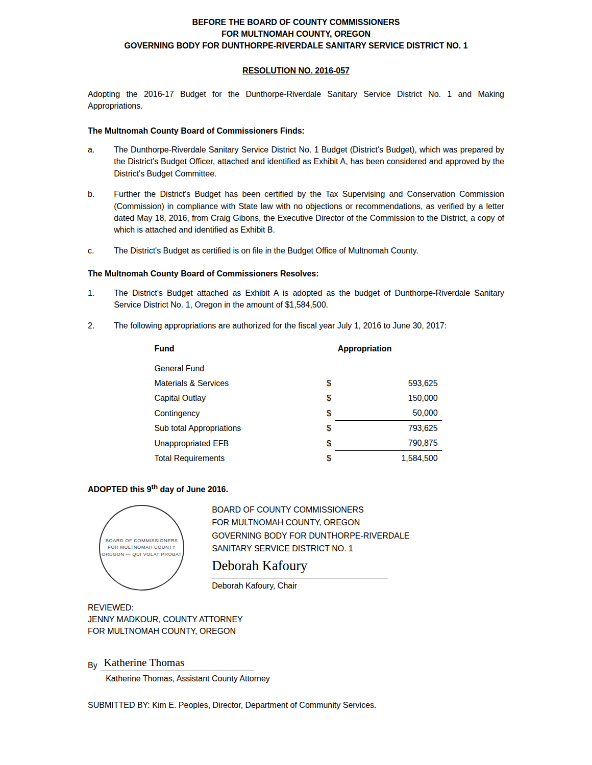BEFORE THE BOARD OF COUNTY COMMISSIONERS
FOR MULTNOMAH COUNTY, OREGON
GOVERNING BODY FOR DUNTHORPE-RIVERDALE SANITARY SERVICE DISTRICT NO. 1
RESOLUTION NO. 2016-057
Adopting the 2016-17 Budget for the Dunthorpe-Riverdale Sanitary Service District No. 1 and Making Appropriations.
The Multnomah County Board of Commissioners Finds:
a.
The Dunthorpe-Riverdale Sanitary Service District No. 1 Budget (District's Budget), which was prepared by the District's Budget Officer, attached and identified as Exhibit A, has been considered and approved by the District's Budget Committee.
b.
Further the District's Budget has been certified by the Tax Supervising and Conservation Commission (Commission) in compliance with State law with no objections or recommendations, as verified by a letter dated May 18, 2016, from Craig Gibons, the Executive Director of the Commission to the District, a copy of which is attached and identified as Exhibit B.
c.
The District's Budget as certified is on file in the Budget Office of Multnomah County.
The Multnomah County Board of Commissioners Resolves:
1.
The District's Budget attached as Exhibit A is adopted as the budget of Dunthorpe-Riverdale Sanitary Service District No. 1, Oregon in the amount of $1,584,500.
2.
The following appropriations are authorized for the fiscal year July 1, 2016 to June 30, 2017:
| Fund | Appropriation |
| --- | --- |
| General Fund | | |
| Materials & Services | $ | 593,625 |
| Capital Outlay | $ | 150,000 |
| Contingency | $ | 50,000 |
| Sub total Appropriations | $ | 793,625 |
| Unappropriated EFB | $ | 790,875 |
| Total Requirements | $ | 1,584,500 |
ADOPTED this 9th day of June 2016.
Board of Commissioners for Multnomah County Oregon — Qui Volat Probat
BOARD OF COUNTY COMMISSIONERS
FOR MULTNOMAH COUNTY, OREGON
GOVERNING BODY FOR DUNTHORPE-RIVERDALE
SANITARY SERVICE DISTRICT NO. 1
Deborah Kafoury
Deborah Kafoury, Chair
REVIEWED:
JENNY MADKOUR, COUNTY ATTORNEY
FOR MULTNOMAH COUNTY, OREGON
By Katherine Thomas
Katherine Thomas, Assistant County Attorney
SUBMITTED BY: Kim E. Peoples, Director, Department of Community Services.